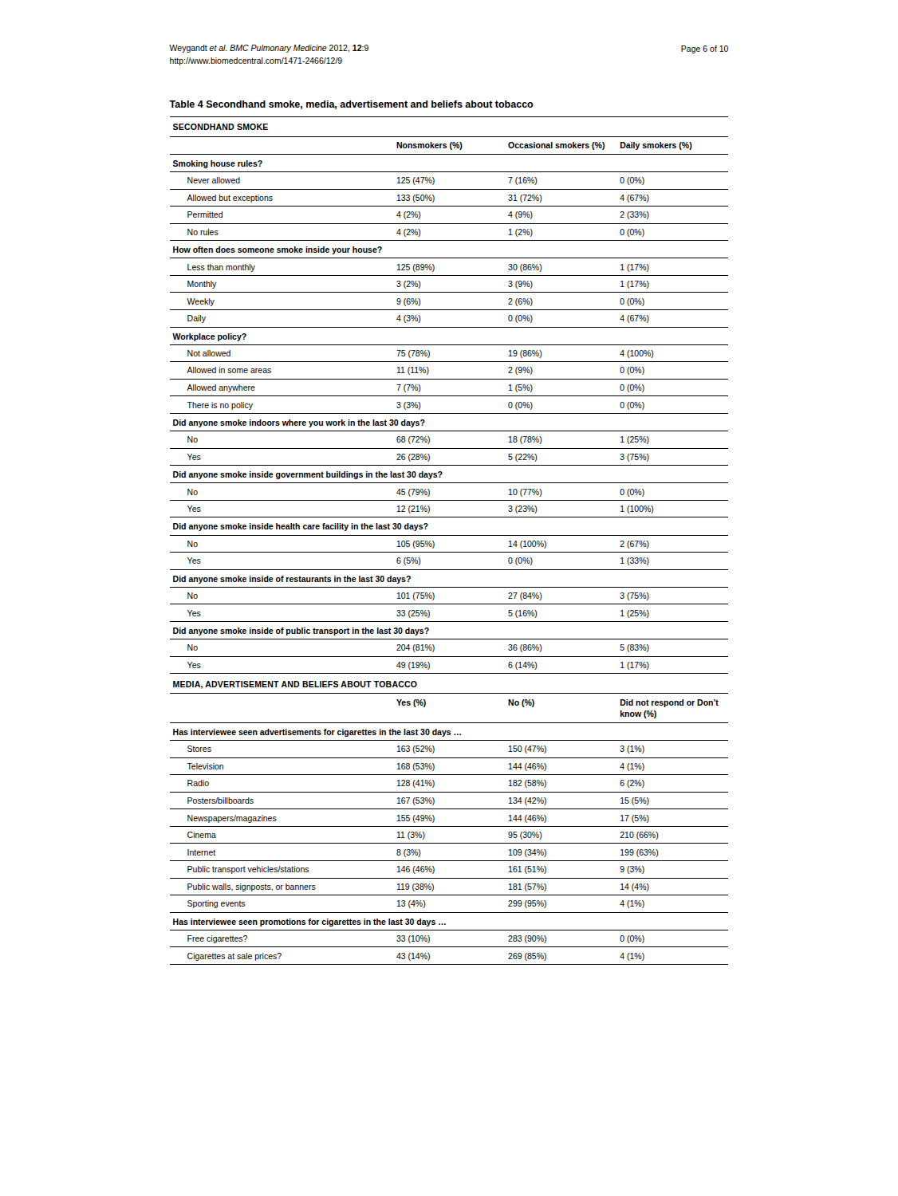Weygandt et al. BMC Pulmonary Medicine 2012, 12:9
http://www.biomedcentral.com/1471-2466/12/9
Page 6 of 10
Table 4 Secondhand smoke, media, advertisement and beliefs about tobacco
| SECONDHAND SMOKE |
| --- |
| | Nonsmokers (%) | Occasional smokers (%) | Daily smokers (%) |
| Smoking house rules? |
| Never allowed | 125 (47%) | 7 (16%) | 0 (0%) |
| Allowed but exceptions | 133 (50%) | 31 (72%) | 4 (67%) |
| Permitted | 4 (2%) | 4 (9%) | 2 (33%) |
| No rules | 4 (2%) | 1 (2%) | 0 (0%) |
| How often does someone smoke inside your house? |
| Less than monthly | 125 (89%) | 30 (86%) | 1 (17%) |
| Monthly | 3 (2%) | 3 (9%) | 1 (17%) |
| Weekly | 9 (6%) | 2 (6%) | 0 (0%) |
| Daily | 4 (3%) | 0 (0%) | 4 (67%) |
| Workplace policy? |
| Not allowed | 75 (78%) | 19 (86%) | 4 (100%) |
| Allowed in some areas | 11 (11%) | 2 (9%) | 0 (0%) |
| Allowed anywhere | 7 (7%) | 1 (5%) | 0 (0%) |
| There is no policy | 3 (3%) | 0 (0%) | 0 (0%) |
| Did anyone smoke indoors where you work in the last 30 days? |
| No | 68 (72%) | 18 (78%) | 1 (25%) |
| Yes | 26 (28%) | 5 (22%) | 3 (75%) |
| Did anyone smoke inside government buildings in the last 30 days? |
| No | 45 (79%) | 10 (77%) | 0 (0%) |
| Yes | 12 (21%) | 3 (23%) | 1 (100%) |
| Did anyone smoke inside health care facility in the last 30 days? |
| No | 105 (95%) | 14 (100%) | 2 (67%) |
| Yes | 6 (5%) | 0 (0%) | 1 (33%) |
| Did anyone smoke inside of restaurants in the last 30 days? |
| No | 101 (75%) | 27 (84%) | 3 (75%) |
| Yes | 33 (25%) | 5 (16%) | 1 (25%) |
| Did anyone smoke inside of public transport in the last 30 days? |
| No | 204 (81%) | 36 (86%) | 5 (83%) |
| Yes | 49 (19%) | 6 (14%) | 1 (17%) |
| MEDIA, ADVERTISEMENT AND BELIEFS ABOUT TOBACCO |
| | Yes (%) | No (%) | Did not respond or Don’t know (%) |
| Has interviewee seen advertisements for cigarettes in the last 30 days … |
| Stores | 163 (52%) | 150 (47%) | 3 (1%) |
| Television | 168 (53%) | 144 (46%) | 4 (1%) |
| Radio | 128 (41%) | 182 (58%) | 6 (2%) |
| Posters/billboards | 167 (53%) | 134 (42%) | 15 (5%) |
| Newspapers/magazines | 155 (49%) | 144 (46%) | 17 (5%) |
| Cinema | 11 (3%) | 95 (30%) | 210 (66%) |
| Internet | 8 (3%) | 109 (34%) | 199 (63%) |
| Public transport vehicles/stations | 146 (46%) | 161 (51%) | 9 (3%) |
| Public walls, signposts, or banners | 119 (38%) | 181 (57%) | 14 (4%) |
| Sporting events | 13 (4%) | 299 (95%) | 4 (1%) |
| Has interviewee seen promotions for cigarettes in the last 30 days … |
| Free cigarettes? | 33 (10%) | 283 (90%) | 0 (0%) |
| Cigarettes at sale prices? | 43 (14%) | 269 (85%) | 4 (1%) |